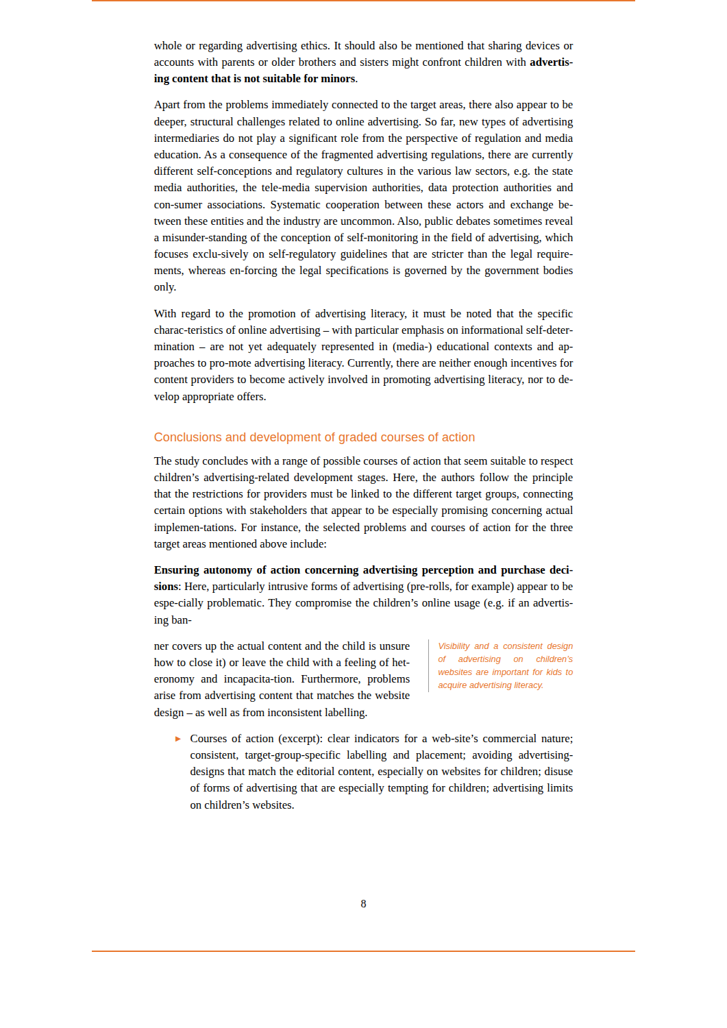whole or regarding advertising ethics. It should also be mentioned that sharing devices or accounts with parents or older brothers and sisters might confront children with advertising content that is not suitable for minors.
Apart from the problems immediately connected to the target areas, there also appear to be deeper, structural challenges related to online advertising. So far, new types of advertising intermediaries do not play a significant role from the perspective of regulation and media education. As a consequence of the fragmented advertising regulations, there are currently different self-conceptions and regulatory cultures in the various law sectors, e.g. the state media authorities, the tele-media supervision authorities, data protection authorities and con-sumer associations. Systematic cooperation between these actors and exchange between these entities and the industry are uncommon. Also, public debates sometimes reveal a misunder-standing of the conception of self-monitoring in the field of advertising, which focuses exclu-sively on self-regulatory guidelines that are stricter than the legal requirements, whereas en-forcing the legal specifications is governed by the government bodies only.
With regard to the promotion of advertising literacy, it must be noted that the specific charac-teristics of online advertising – with particular emphasis on informational self-determination – are not yet adequately represented in (media-) educational contexts and approaches to pro-mote advertising literacy. Currently, there are neither enough incentives for content providers to become actively involved in promoting advertising literacy, nor to develop appropriate offers.
Conclusions and development of graded courses of action
The study concludes with a range of possible courses of action that seem suitable to respect children’s advertising-related development stages. Here, the authors follow the principle that the restrictions for providers must be linked to the different target groups, connecting certain options with stakeholders that appear to be especially promising concerning actual implemen-tations. For instance, the selected problems and courses of action for the three target areas mentioned above include:
Ensuring autonomy of action concerning advertising perception and purchase decisions: Here, particularly intrusive forms of advertising (pre-rolls, for example) appear to be espe-cially problematic. They compromise the children’s online usage (e.g. if an advertising ban-
Visibility and a consistent design of advertising on children’s websites are important for kids to acquire advertising literacy.
ner covers up the actual content and the child is unsure how to close it) or leave the child with a feeling of heteronomy and incapacita-tion. Furthermore, problems arise from advertising content that matches the website design – as well as from inconsistent labelling.
► Courses of action (excerpt): clear indicators for a web-site’s commercial nature; consistent, target-group-specific labelling and placement; avoiding advertising-designs that match the editorial content, especially on websites for children; disuse of forms of advertising that are especially tempting for children; advertising limits on children’s websites.
8